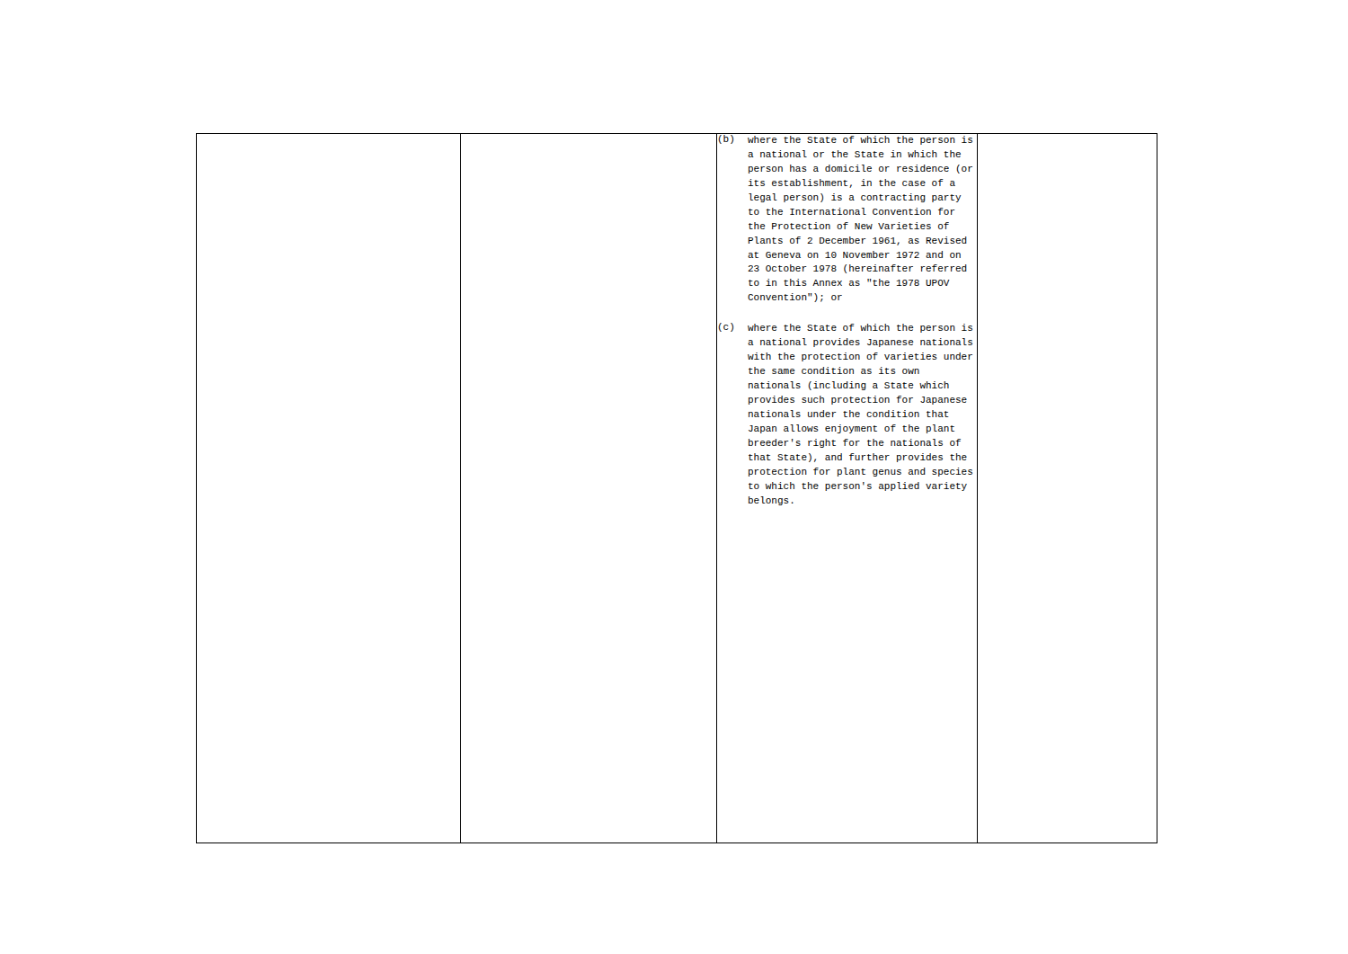| | | (b) where the State of which the person is a national or the State in which the person has a domicile or residence (or its establishment, in the case of a legal person) is a contracting party to the International Convention for the Protection of New Varieties of Plants of 2 December 1961, as Revised at Geneva on 10 November 1972 and on 23 October 1978 (hereinafter referred to in this Annex as "the 1978 UPOV Convention"); or (c) where the State of which the person is a national provides Japanese nationals with the protection of varieties under the same condition as its own nationals (including a State which provides such protection for Japanese nationals under the condition that Japan allows enjoyment of the plant breeder's right for the nationals of that State), and further provides the protection for plant genus and species to which the person's applied variety belongs. | |